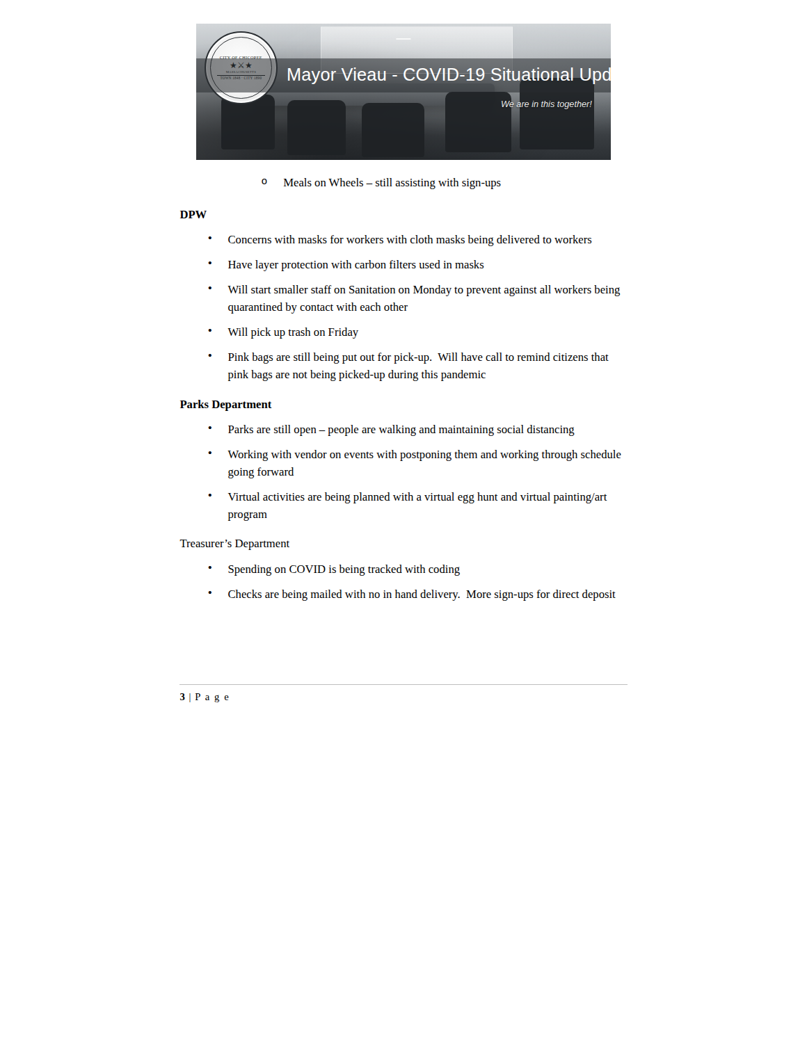City of Chicopee
★⚔★
Massachusetts
TOWN 1848 · CITY 1890
Mayor Vieau - COVID-19 Situational Update
We are in this together!
o Meals on Wheels – still assisting with sign-ups
DPW
Concerns with masks for workers with cloth masks being delivered to workers
Have layer protection with carbon filters used in masks
Will start smaller staff on Sanitation on Monday to prevent against all workers being quarantined by contact with each other
Will pick up trash on Friday
Pink bags are still being put out for pick-up. Will have call to remind citizens that pink bags are not being picked-up during this pandemic
Parks Department
Parks are still open – people are walking and maintaining social distancing
Working with vendor on events with postponing them and working through schedule going forward
Virtual activities are being planned with a virtual egg hunt and virtual painting/art program
Treasurer’s Department
Spending on COVID is being tracked with coding
Checks are being mailed with no in hand delivery. More sign-ups for direct deposit
3|P a g e